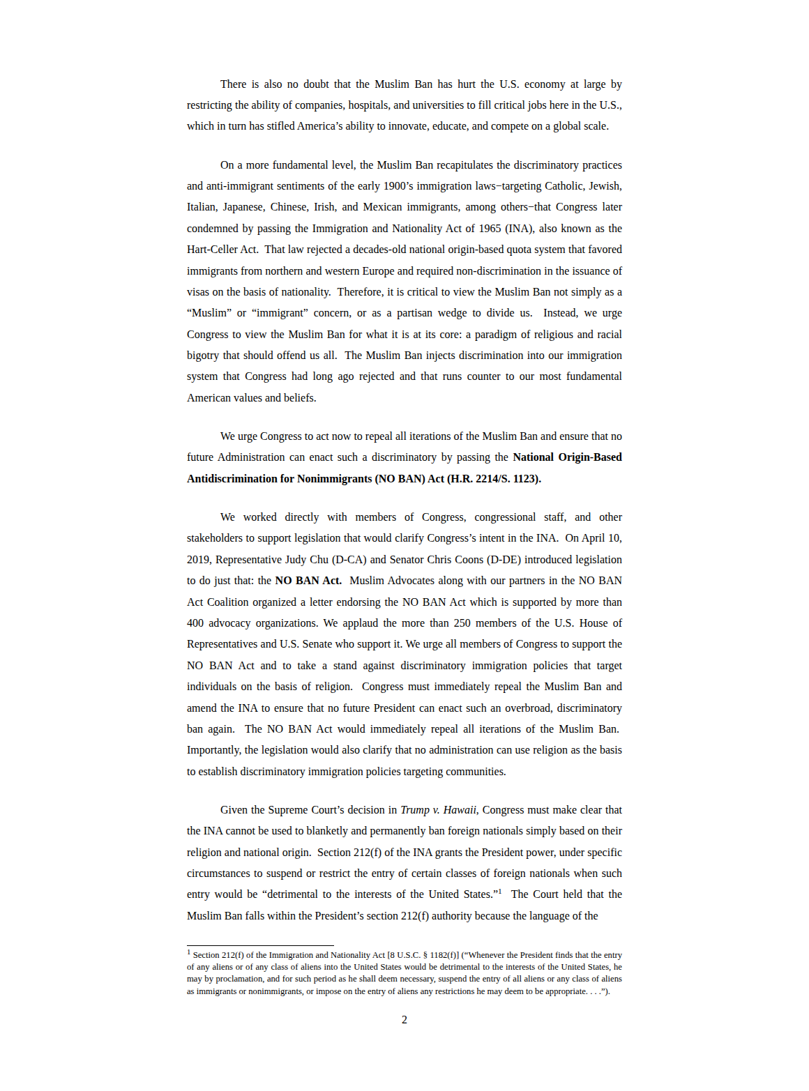There is also no doubt that the Muslim Ban has hurt the U.S. economy at large by restricting the ability of companies, hospitals, and universities to fill critical jobs here in the U.S., which in turn has stifled America’s ability to innovate, educate, and compete on a global scale.
On a more fundamental level, the Muslim Ban recapitulates the discriminatory practices and anti-immigrant sentiments of the early 1900’s immigration laws−targeting Catholic, Jewish, Italian, Japanese, Chinese, Irish, and Mexican immigrants, among others−that Congress later condemned by passing the Immigration and Nationality Act of 1965 (INA), also known as the Hart-Celler Act. That law rejected a decades-old national origin-based quota system that favored immigrants from northern and western Europe and required non-discrimination in the issuance of visas on the basis of nationality. Therefore, it is critical to view the Muslim Ban not simply as a “Muslim” or “immigrant” concern, or as a partisan wedge to divide us. Instead, we urge Congress to view the Muslim Ban for what it is at its core: a paradigm of religious and racial bigotry that should offend us all. The Muslim Ban injects discrimination into our immigration system that Congress had long ago rejected and that runs counter to our most fundamental American values and beliefs.
We urge Congress to act now to repeal all iterations of the Muslim Ban and ensure that no future Administration can enact such a discriminatory by passing the National Origin-Based Antidiscrimination for Nonimmigrants (NO BAN) Act (H.R. 2214/S. 1123).
We worked directly with members of Congress, congressional staff, and other stakeholders to support legislation that would clarify Congress’s intent in the INA. On April 10, 2019, Representative Judy Chu (D-CA) and Senator Chris Coons (D-DE) introduced legislation to do just that: the NO BAN Act. Muslim Advocates along with our partners in the NO BAN Act Coalition organized a letter endorsing the NO BAN Act which is supported by more than 400 advocacy organizations. We applaud the more than 250 members of the U.S. House of Representatives and U.S. Senate who support it. We urge all members of Congress to support the NO BAN Act and to take a stand against discriminatory immigration policies that target individuals on the basis of religion. Congress must immediately repeal the Muslim Ban and amend the INA to ensure that no future President can enact such an overbroad, discriminatory ban again. The NO BAN Act would immediately repeal all iterations of the Muslim Ban. Importantly, the legislation would also clarify that no administration can use religion as the basis to establish discriminatory immigration policies targeting communities.
Given the Supreme Court’s decision in Trump v. Hawaii, Congress must make clear that the INA cannot be used to blanketly and permanently ban foreign nationals simply based on their religion and national origin. Section 212(f) of the INA grants the President power, under specific circumstances to suspend or restrict the entry of certain classes of foreign nationals when such entry would be “detrimental to the interests of the United States.”1 The Court held that the Muslim Ban falls within the President’s section 212(f) authority because the language of the
1 Section 212(f) of the Immigration and Nationality Act [8 U.S.C. § 1182(f)] (“Whenever the President finds that the entry of any aliens or of any class of aliens into the United States would be detrimental to the interests of the United States, he may by proclamation, and for such period as he shall deem necessary, suspend the entry of all aliens or any class of aliens as immigrants or nonimmigrants, or impose on the entry of aliens any restrictions he may deem to be appropriate. . . .”).
2